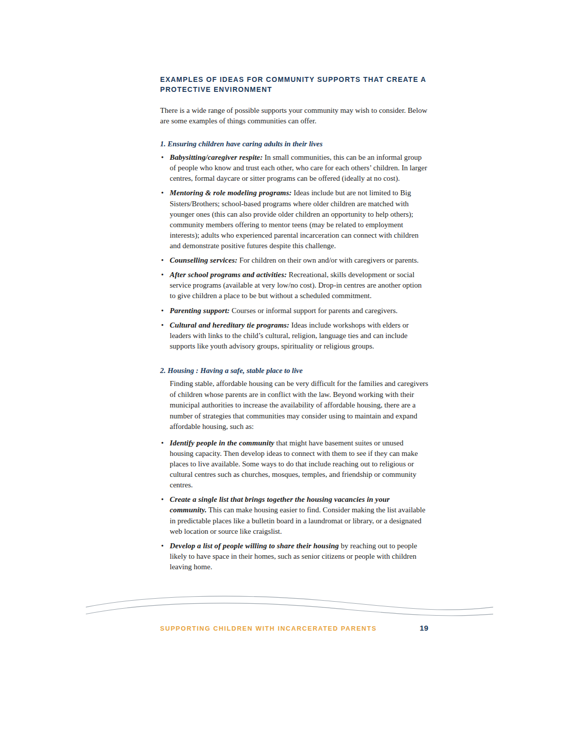Examples of ideas for community supports that create a
protective environment
There is a wide range of possible supports your community may wish to consider. Below are some examples of things communities can offer.
1. Ensuring children have caring adults in their lives
Babysitting/caregiver respite: In small communities, this can be an informal group of people who know and trust each other, who care for each others’ children. In larger centres, formal daycare or sitter programs can be offered (ideally at no cost).
Mentoring & role modeling programs: Ideas include but are not limited to Big Sisters/Brothers; school-based programs where older children are matched with younger ones (this can also provide older children an opportunity to help others); community members offering to mentor teens (may be related to employment interests); adults who experienced parental incarceration can connect with children and demonstrate positive futures despite this challenge.
Counselling services: For children on their own and/or with caregivers or parents.
After school programs and activities: Recreational, skills development or social service programs (available at very low/no cost). Drop-in centres are another option to give children a place to be but without a scheduled commitment.
Parenting support: Courses or informal support for parents and caregivers.
Cultural and hereditary tie programs: Ideas include workshops with elders or leaders with links to the child’s cultural, religion, language ties and can include supports like youth advisory groups, spirituality or religious groups.
2. Housing : Having a safe, stable place to live
Finding stable, affordable housing can be very difficult for the families and caregivers of children whose parents are in conflict with the law. Beyond working with their municipal authorities to increase the availability of affordable housing, there are a number of strategies that communities may consider using to maintain and expand affordable housing, such as:
Identify people in the community that might have basement suites or unused housing capacity. Then develop ideas to connect with them to see if they can make places to live available. Some ways to do that include reaching out to religious or cultural centres such as churches, mosques, temples, and friendship or community centres.
Create a single list that brings together the housing vacancies in your community. This can make housing easier to find. Consider making the list available in predictable places like a bulletin board in a laundromat or library, or a designated web location or source like craigslist.
Develop a list of people willing to share their housing by reaching out to people likely to have space in their homes, such as senior citizens or people with children leaving home.
Supporting Children with Incarcerated Parents 19